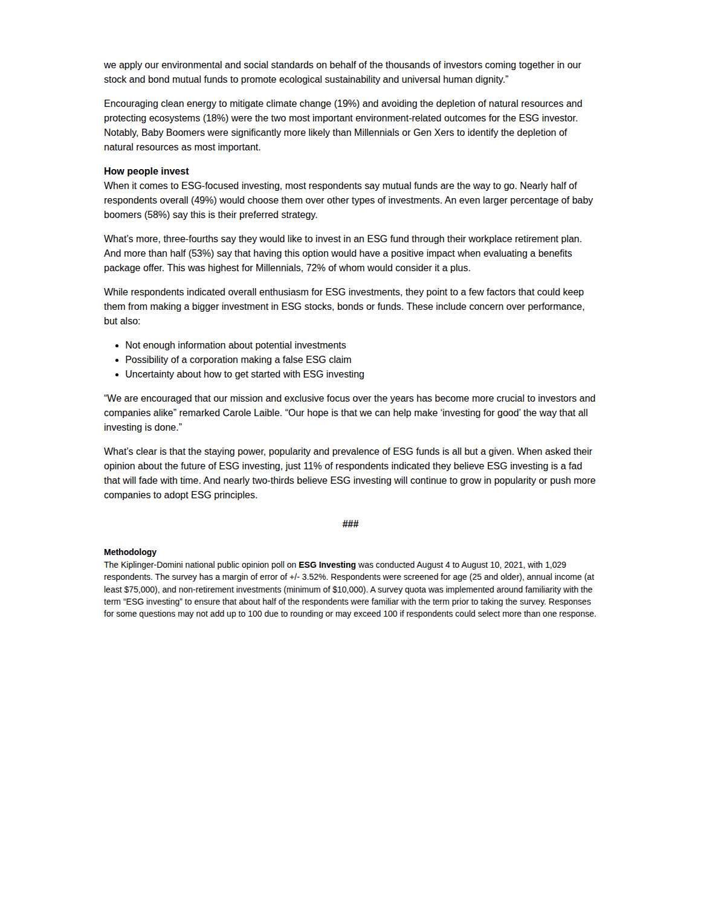we apply our environmental and social standards on behalf of the thousands of investors coming together in our stock and bond mutual funds to promote ecological sustainability and universal human dignity.”
Encouraging clean energy to mitigate climate change (19%) and avoiding the depletion of natural resources and protecting ecosystems (18%) were the two most important environment-related outcomes for the ESG investor. Notably, Baby Boomers were significantly more likely than Millennials or Gen Xers to identify the depletion of natural resources as most important.
How people invest
When it comes to ESG-focused investing, most respondents say mutual funds are the way to go. Nearly half of respondents overall (49%) would choose them over other types of investments. An even larger percentage of baby boomers (58%) say this is their preferred strategy.
What’s more, three-fourths say they would like to invest in an ESG fund through their workplace retirement plan. And more than half (53%) say that having this option would have a positive impact when evaluating a benefits package offer. This was highest for Millennials, 72% of whom would consider it a plus.
While respondents indicated overall enthusiasm for ESG investments, they point to a few factors that could keep them from making a bigger investment in ESG stocks, bonds or funds. These include concern over performance, but also:
Not enough information about potential investments
Possibility of a corporation making a false ESG claim
Uncertainty about how to get started with ESG investing
“We are encouraged that our mission and exclusive focus over the years has become more crucial to investors and companies alike” remarked Carole Laible. “Our hope is that we can help make ‘investing for good’ the way that all investing is done.”
What’s clear is that the staying power, popularity and prevalence of ESG funds is all but a given. When asked their opinion about the future of ESG investing, just 11% of respondents indicated they believe ESG investing is a fad that will fade with time. And nearly two-thirds believe ESG investing will continue to grow in popularity or push more companies to adopt ESG principles.
###
Methodology
The Kiplinger-Domini national public opinion poll on ESG Investing was conducted August 4 to August 10, 2021, with 1,029 respondents. The survey has a margin of error of +/- 3.52%. Respondents were screened for age (25 and older), annual income (at least $75,000), and non-retirement investments (minimum of $10,000). A survey quota was implemented around familiarity with the term “ESG investing” to ensure that about half of the respondents were familiar with the term prior to taking the survey. Responses for some questions may not add up to 100 due to rounding or may exceed 100 if respondents could select more than one response.